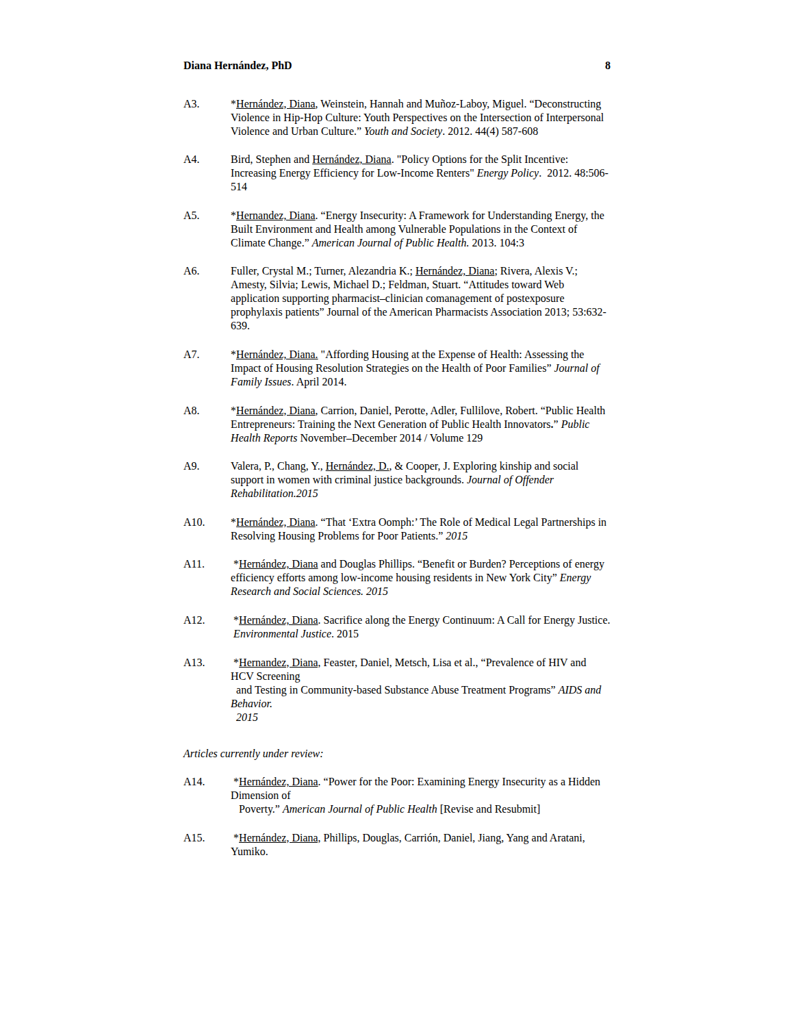Diana Hernández, PhD
8
A3.
*Hernández, Diana, Weinstein, Hannah and Muñoz-Laboy, Miguel. “Deconstructing Violence in Hip-Hop Culture: Youth Perspectives on the Intersection of Interpersonal Violence and Urban Culture.” Youth and Society. 2012. 44(4) 587-608
A4.
Bird, Stephen and Hernández, Diana. "Policy Options for the Split Incentive: Increasing Energy Efficiency for Low-Income Renters" Energy Policy. 2012. 48:506-514
A5.
*Hernandez, Diana. “Energy Insecurity: A Framework for Understanding Energy, the Built Environment and Health among Vulnerable Populations in the Context of Climate Change.” American Journal of Public Health. 2013. 104:3
A6.
Fuller, Crystal M.; Turner, Alezandria K.; Hernández, Diana; Rivera, Alexis V.; Amesty, Silvia; Lewis, Michael D.; Feldman, Stuart. “Attitudes toward Web application supporting pharmacist–clinician comanagement of postexposure prophylaxis patients” Journal of the American Pharmacists Association 2013; 53:632-639.
A7.
*Hernández, Diana. "Affording Housing at the Expense of Health: Assessing the Impact of Housing Resolution Strategies on the Health of Poor Families” Journal of Family Issues. April 2014.
A8.
*Hernández, Diana, Carrion, Daniel, Perotte, Adler, Fullilove, Robert. “Public Health Entrepreneurs: Training the Next Generation of Public Health Innovators.” Public Health Reports November–December 2014 / Volume 129
A9.
Valera, P., Chang, Y., Hernández, D., & Cooper, J. Exploring kinship and social support in women with criminal justice backgrounds. Journal of Offender Rehabilitation.2015
A10.
*Hernández, Diana. “That ‘Extra Oomph:’ The Role of Medical Legal Partnerships in Resolving Housing Problems for Poor Patients.” 2015
A11.
*Hernández, Diana and Douglas Phillips. “Benefit or Burden? Perceptions of energy efficiency efforts among low-income housing residents in New York City” Energy Research and Social Sciences. 2015
A12.
*Hernández, Diana. Sacrifice along the Energy Continuum: A Call for Energy Justice.
Environmental Justice. 2015
A13.
*Hernandez, Diana, Feaster, Daniel, Metsch, Lisa et al., “Prevalence of HIV and HCV Screening
and Testing in Community-based Substance Abuse Treatment Programs” AIDS and Behavior.
2015
Articles currently under review:
A14.
*Hernández, Diana. “Power for the Poor: Examining Energy Insecurity as a Hidden Dimension of
Poverty.” American Journal of Public Health [Revise and Resubmit]
A15.
*Hernández, Diana, Phillips, Douglas, Carrión, Daniel, Jiang, Yang and Aratani, Yumiko.